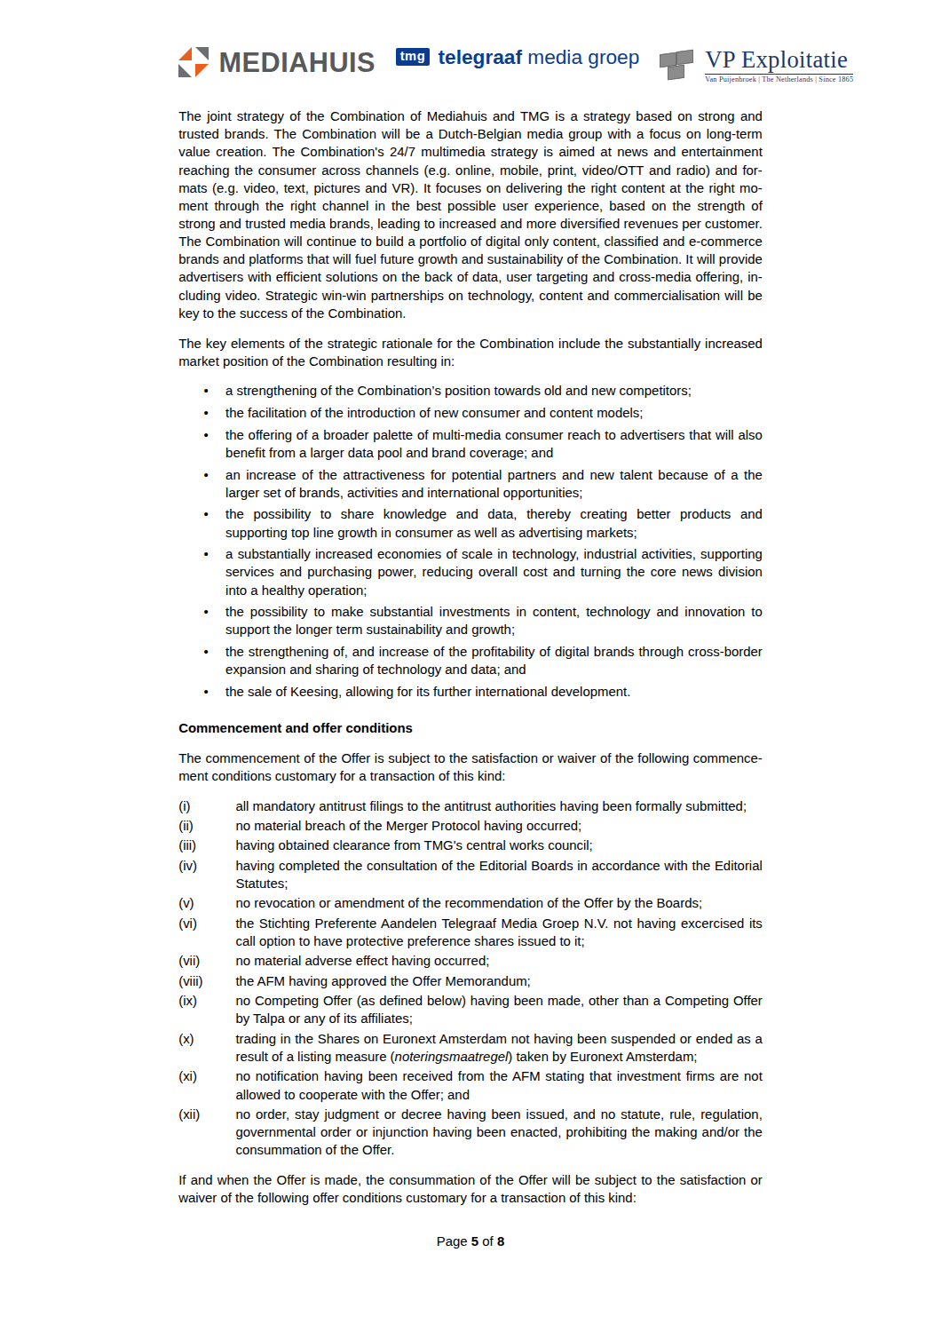MEDIAHUIS
tmg
telegraaf media groep
VP Exploitatie
Van Puijenbroek | The Netherlands | Since 1865
The joint strategy of the Combination of Mediahuis and TMG is a strategy based on strong and trusted brands. The Combination will be a Dutch-Belgian media group with a focus on long-term value creation. The Combination's 24/7 multimedia strategy is aimed at news and entertainment reaching the consumer across channels (e.g. online, mobile, print, video/OTT and radio) and formats (e.g. video, text, pictures and VR). It focuses on delivering the right content at the right moment through the right channel in the best possible user experience, based on the strength of strong and trusted media brands, leading to increased and more diversified revenues per customer. The Combination will continue to build a portfolio of digital only content, classified and e-commerce brands and platforms that will fuel future growth and sustainability of the Combination. It will provide advertisers with efficient solutions on the back of data, user targeting and cross-media offering, including video. Strategic win-win partnerships on technology, content and commercialisation will be key to the success of the Combination.
The key elements of the strategic rationale for the Combination include the substantially increased market position of the Combination resulting in:
a strengthening of the Combination’s position towards old and new competitors;
the facilitation of the introduction of new consumer and content models;
the offering of a broader palette of multi-media consumer reach to advertisers that will also benefit from a larger data pool and brand coverage; and
an increase of the attractiveness for potential partners and new talent because of a the larger set of brands, activities and international opportunities;
the possibility to share knowledge and data, thereby creating better products and supporting top line growth in consumer as well as advertising markets;
a substantially increased economies of scale in technology, industrial activities, supporting services and purchasing power, reducing overall cost and turning the core news division into a healthy operation;
the possibility to make substantial investments in content, technology and innovation to support the longer term sustainability and growth;
the strengthening of, and increase of the profitability of digital brands through cross-border expansion and sharing of technology and data; and
the sale of Keesing, allowing for its further international development.
Commencement and offer conditions
The commencement of the Offer is subject to the satisfaction or waiver of the following commencement conditions customary for a transaction of this kind:
(i) all mandatory antitrust filings to the antitrust authorities having been formally submitted;
(ii) no material breach of the Merger Protocol having occurred;
(iii) having obtained clearance from TMG's central works council;
(iv) having completed the consultation of the Editorial Boards in accordance with the Editorial Statutes;
(v) no revocation or amendment of the recommendation of the Offer by the Boards;
(vi) the Stichting Preferente Aandelen Telegraaf Media Groep N.V. not having excercised its call option to have protective preference shares issued to it;
(vii) no material adverse effect having occurred;
(viii) the AFM having approved the Offer Memorandum;
(ix) no Competing Offer (as defined below) having been made, other than a Competing Offer by Talpa or any of its affiliates;
(x) trading in the Shares on Euronext Amsterdam not having been suspended or ended as a result of a listing measure (noteringsmaatregel) taken by Euronext Amsterdam;
(xi) no notification having been received from the AFM stating that investment firms are not allowed to cooperate with the Offer; and
(xii) no order, stay judgment or decree having been issued, and no statute, rule, regulation, governmental order or injunction having been enacted, prohibiting the making and/or the consummation of the Offer.
If and when the Offer is made, the consummation of the Offer will be subject to the satisfaction or waiver of the following offer conditions customary for a transaction of this kind:
Page 5 of 8